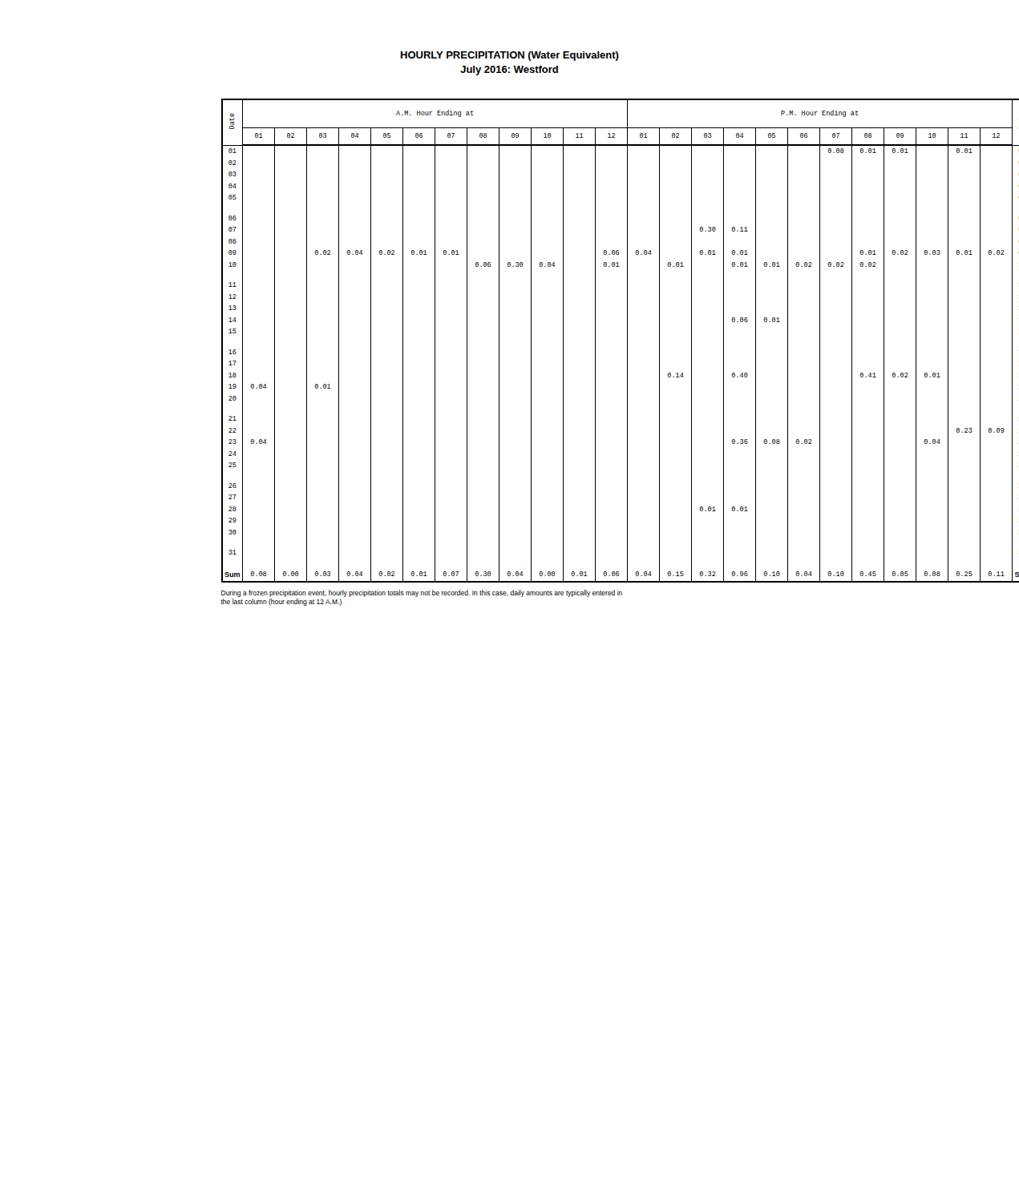HOURLY PRECIPITATION (Water Equivalent)
July 2016: Westford
| Date | A.M. Hour Ending at | P.M. Hour Ending at | Date |
| --- | --- | --- | --- |
| 01 | 02 | 03 | 04 | 05 | 06 | 07 | 08 | 09 | 10 | 11 | 12 | 01 | 02 | 03 | 04 | 05 | 06 | 07 | 08 | 09 | 10 | 11 | 12 |
| 01 | | | | | | | | | | | | | | | | | | | 0.08 | 0.01 | 0.01 | | 0.01 | | 01 |
| 02 | | | | | | | | | | | | | | | | | | | | | | | | | 02 |
| 03 | | | | | | | | | | | | | | | | | | | | | | | | | 03 |
| 04 | | | | | | | | | | | | | | | | | | | | | | | | | 04 |
| 05 | | | | | | | | | | | | | | | | | | | | | | | | | 05 |
| 06 | | | | | | | | | | | | | | | | | | | | | | | | | 06 |
| 07 | | | | | | | | | | | | | | | 0.30 | 0.11 | | | | | | | | | 07 |
| 08 | | | | | | | | | | | | | | | | | | | | | | | | | 08 |
| 09 | | | 0.02 | 0.04 | 0.02 | 0.01 | 0.01 | | | | | 0.06 | 0.04 | | 0.01 | 0.01 | | | | 0.01 | 0.02 | 0.03 | 0.01 | 0.02 | 09 |
| 10 | | | | | | | | 0.06 | 0.30 | 0.04 | | 0.01 | | 0.01 | | 0.01 | 0.01 | 0.02 | 0.02 | 0.02 | | | | | 10 |
| 11 | | | | | | | | | | | | | | | | | | | | | | | | | 11 |
| 12 | | | | | | | | | | | | | | | | | | | | | | | | | 12 |
| 13 | | | | | | | | | | | | | | | | | | | | | | | | | 13 |
| 14 | | | | | | | | | | | | | | | | 0.06 | 0.01 | | | | | | | | 14 |
| 15 | | | | | | | | | | | | | | | | | | | | | | | | | 15 |
| 16 | | | | | | | | | | | | | | | | | | | | | | | | | 16 |
| 17 | | | | | | | | | | | | | | | | | | | | | | | | | 17 |
| 18 | | | | | | | | | | | | | | 0.14 | | 0.40 | | | | 0.41 | 0.02 | 0.01 | | | 18 |
| 19 | 0.04 | | 0.01 | | | | | | | | | | | | | | | | | | | | | | 19 |
| 20 | | | | | | | | | | | | | | | | | | | | | | | | | 20 |
| 21 | | | | | | | | | | | | | | | | | | | | | | | | | 21 |
| 22 | | | | | | | | | | | | | | | | | | | | | | | 0.23 | 0.09 | 22 |
| 23 | 0.04 | | | | | | | | | | | | | | | 0.36 | 0.08 | 0.02 | | | | 0.04 | | | 23 |
| 24 | | | | | | | | | | | | | | | | | | | | | | | | | 24 |
| 25 | | | | | | | | | | | | | | | | | | | | | | | | | 25 |
| 26 | | | | | | | | | | | | | | | | | | | | | | | | | 26 |
| 27 | | | | | | | | | | | | | | | | | | | | | | | | | 27 |
| 28 | | | | | | | | | | | | | | | 0.01 | 0.01 | | | | | | | | | 28 |
| 29 | | | | | | | | | | | | | | | | | | | | | | | | | 29 |
| 30 | | | | | | | | | | | | | | | | | | | | | | | | | 30 |
| 31 | | | | | | | | | | | | | | | | | | | | | | | | | 31 |
| Sum | 0.08 | 0.00 | 0.03 | 0.04 | 0.02 | 0.01 | 0.07 | 0.30 | 0.04 | 0.00 | 0.01 | 0.06 | 0.04 | 0.15 | 0.32 | 0.96 | 0.10 | 0.04 | 0.10 | 0.45 | 0.05 | 0.08 | 0.25 | 0.11 | Sum |
During a frozen precipitation event, hourly precipitation totals may not be recorded. In this case, daily amounts are typically entered in
the last column (hour ending at 12 A.M.)